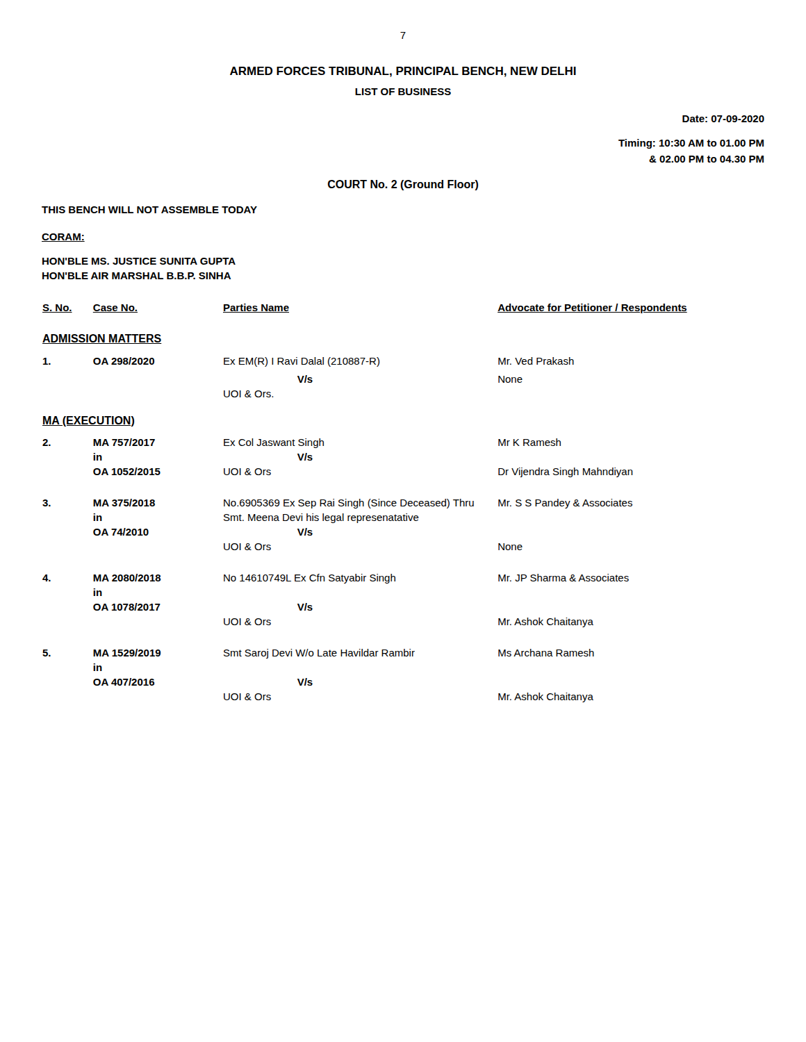7
ARMED FORCES TRIBUNAL, PRINCIPAL BENCH, NEW DELHI
LIST OF BUSINESS
Date: 07-09-2020
Timing: 10:30 AM to 01.00 PM
& 02.00 PM to 04.30 PM
COURT No. 2 (Ground Floor)
THIS BENCH WILL NOT ASSEMBLE TODAY
CORAM:
HON'BLE MS. JUSTICE SUNITA GUPTA
HON'BLE AIR MARSHAL B.B.P. SINHA
| S. No. | Case No. | Parties Name | Advocate for Petitioner / Respondents |
| --- | --- | --- | --- |
| ADMISSION MATTERS |
| 1. | OA 298/2020 | Ex EM(R) I Ravi Dalal (210887-R) | Mr. Ved Prakash |
| | | V/s UOI & Ors. | None |
| MA (EXECUTION) |
| 2. | MA 757/2017 in OA 1052/2015 | Ex Col Jaswant Singh V/s UOI & Ors | Mr K Ramesh Dr Vijendra Singh Mahndiyan |
| 3. | MA 375/2018 in OA 74/2010 | No.6905369 Ex Sep Rai Singh (Since Deceased) Thru Smt. Meena Devi his legal represenatative V/s UOI & Ors | Mr. S S Pandey & Associates None |
| 4. | MA 2080/2018 in OA 1078/2017 | No 14610749L Ex Cfn Satyabir Singh V/s UOI & Ors | Mr. JP Sharma & Associates Mr. Ashok Chaitanya |
| 5. | MA 1529/2019 in OA 407/2016 | Smt Saroj Devi W/o Late Havildar Rambir V/s UOI & Ors | Ms Archana Ramesh Mr. Ashok Chaitanya |